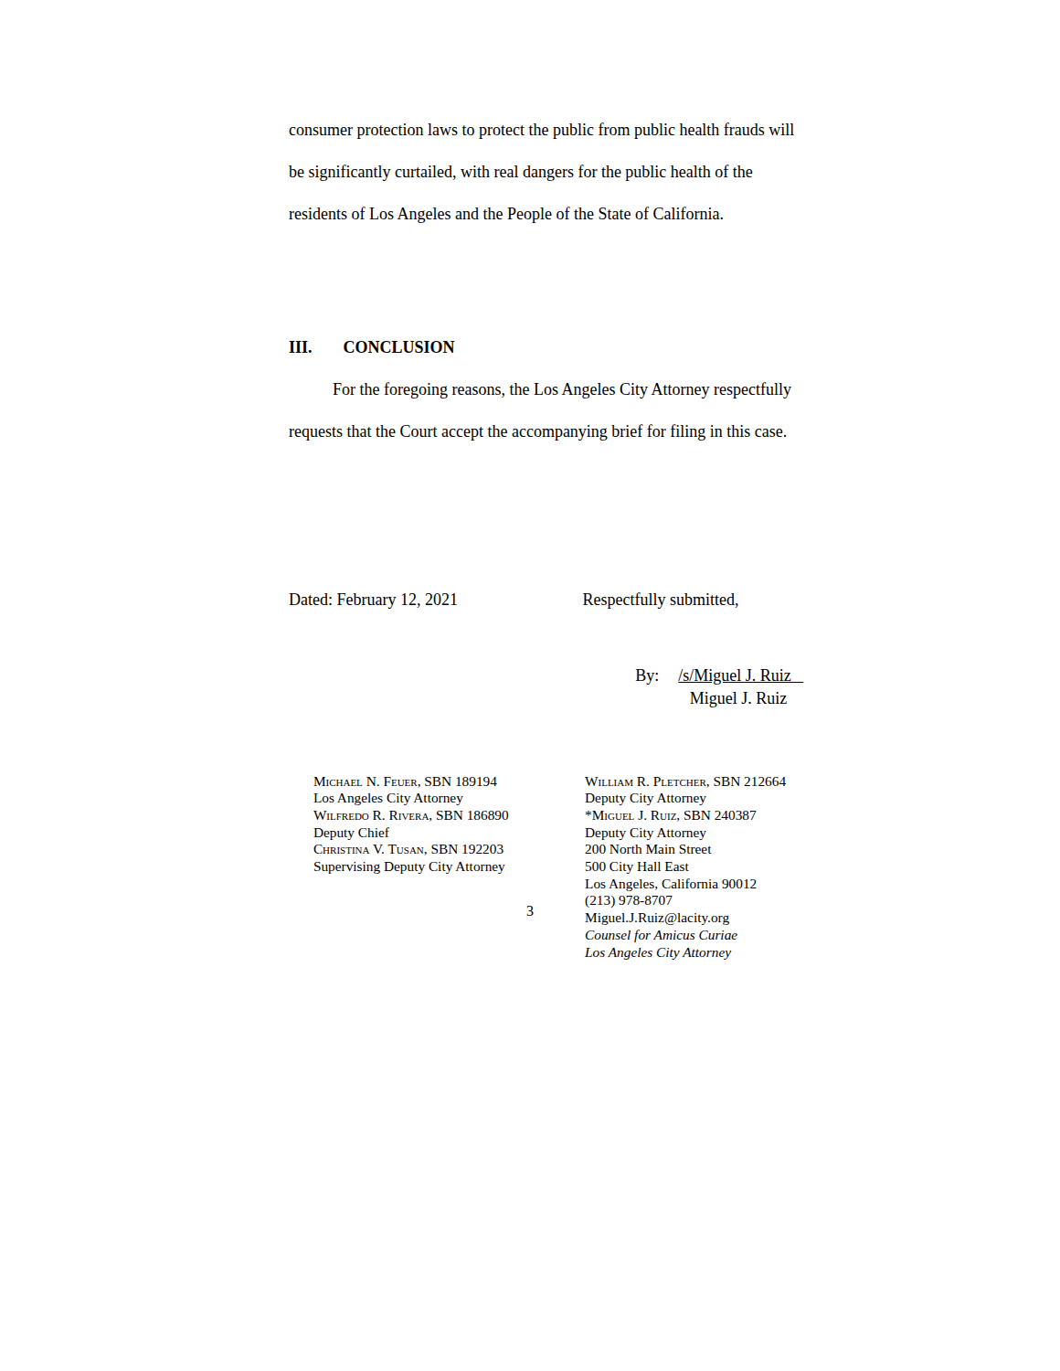consumer protection laws to protect the public from public health frauds will be significantly curtailed, with real dangers for the public health of the residents of Los Angeles and the People of the State of California.
III. CONCLUSION
For the foregoing reasons, the Los Angeles City Attorney respectfully requests that the Court accept the accompanying brief for filing in this case.
Dated: February 12, 2021 Respectfully submitted,
By:/s/Miguel J. Ruiz
Miguel J. Ruiz
| Michael N. Feuer , SBN 189194 Los Angeles City Attorney Wilfredo R. Rivera , SBN 186890 Deputy Chief Christina V. Tusan , SBN 192203 Supervising Deputy City Attorney | William R. Pletcher , SBN 212664 Deputy City Attorney * Miguel J. Ruiz , SBN 240387 Deputy City Attorney 200 North Main Street 500 City Hall East Los Angeles, California 90012 (213) 978-8707 Miguel.J.Ruiz@lacity.org Counsel for Amicus Curiae Los Angeles City Attorney |
3